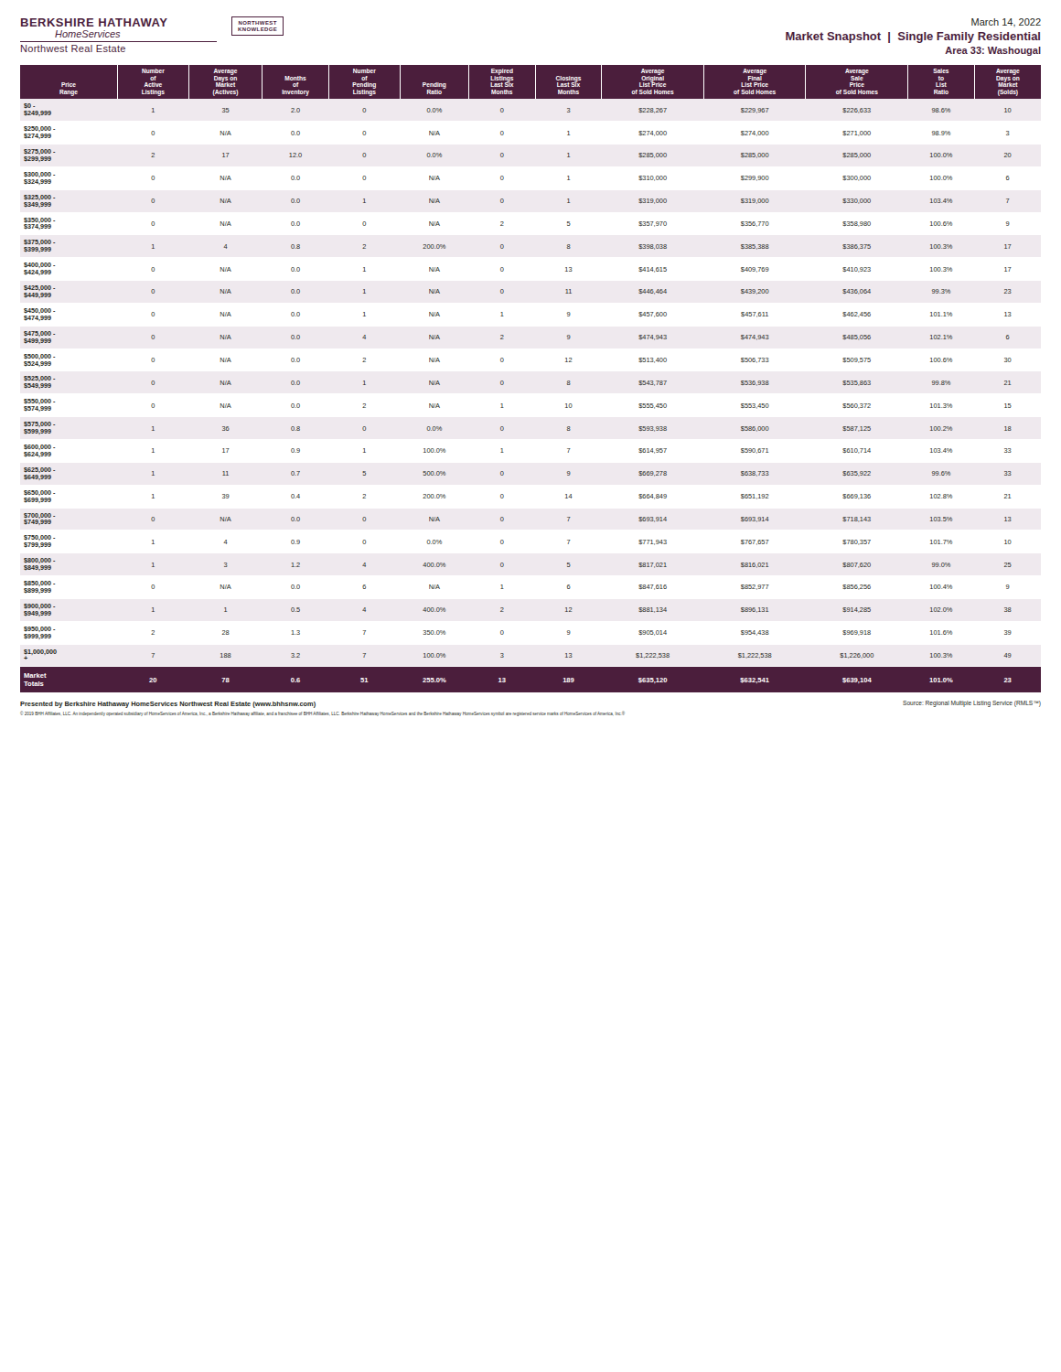BERKSHIRE HATHAWAY
HomeServices
Northwest Real Estate
NORTHWEST
KNOWLEDGE
March 14, 2022
Market Snapshot | Single Family Residential
Area 33: Washougal
| Price Range | Number of Active Listings | Average Days on Market (Actives) | Months of Inventory | Number of Pending Listings | Pending Ratio | Expired Listings Last Six Months | Closings Last Six Months | Average Original List Price of Sold Homes | Average Final List Price of Sold Homes | Average Sale Price of Sold Homes | Sales to List Ratio | Average Days on Market (Solds) |
| --- | --- | --- | --- | --- | --- | --- | --- | --- | --- | --- | --- | --- |
| $0 - $249,999 | 1 | 35 | 2.0 | 0 | 0.0% | 0 | 3 | $228,267 | $229,967 | $226,633 | 98.6% | 10 |
| $250,000 - $274,999 | 0 | N/A | 0.0 | 0 | N/A | 0 | 1 | $274,000 | $274,000 | $271,000 | 98.9% | 3 |
| $275,000 - $299,999 | 2 | 17 | 12.0 | 0 | 0.0% | 0 | 1 | $285,000 | $285,000 | $285,000 | 100.0% | 20 |
| $300,000 - $324,999 | 0 | N/A | 0.0 | 0 | N/A | 0 | 1 | $310,000 | $299,900 | $300,000 | 100.0% | 6 |
| $325,000 - $349,999 | 0 | N/A | 0.0 | 1 | N/A | 0 | 1 | $319,000 | $319,000 | $330,000 | 103.4% | 7 |
| $350,000 - $374,999 | 0 | N/A | 0.0 | 0 | N/A | 2 | 5 | $357,970 | $356,770 | $358,980 | 100.6% | 9 |
| $375,000 - $399,999 | 1 | 4 | 0.8 | 2 | 200.0% | 0 | 8 | $398,038 | $385,388 | $386,375 | 100.3% | 17 |
| $400,000 - $424,999 | 0 | N/A | 0.0 | 1 | N/A | 0 | 13 | $414,615 | $409,769 | $410,923 | 100.3% | 17 |
| $425,000 - $449,999 | 0 | N/A | 0.0 | 1 | N/A | 0 | 11 | $446,464 | $439,200 | $436,064 | 99.3% | 23 |
| $450,000 - $474,999 | 0 | N/A | 0.0 | 1 | N/A | 1 | 9 | $457,600 | $457,611 | $462,456 | 101.1% | 13 |
| $475,000 - $499,999 | 0 | N/A | 0.0 | 4 | N/A | 2 | 9 | $474,943 | $474,943 | $485,056 | 102.1% | 6 |
| $500,000 - $524,999 | 0 | N/A | 0.0 | 2 | N/A | 0 | 12 | $513,400 | $506,733 | $509,575 | 100.6% | 30 |
| $525,000 - $549,999 | 0 | N/A | 0.0 | 1 | N/A | 0 | 8 | $543,787 | $536,938 | $535,863 | 99.8% | 21 |
| $550,000 - $574,999 | 0 | N/A | 0.0 | 2 | N/A | 1 | 10 | $555,450 | $553,450 | $560,372 | 101.3% | 15 |
| $575,000 - $599,999 | 1 | 36 | 0.8 | 0 | 0.0% | 0 | 8 | $593,938 | $586,000 | $587,125 | 100.2% | 18 |
| $600,000 - $624,999 | 1 | 17 | 0.9 | 1 | 100.0% | 1 | 7 | $614,957 | $590,671 | $610,714 | 103.4% | 33 |
| $625,000 - $649,999 | 1 | 11 | 0.7 | 5 | 500.0% | 0 | 9 | $669,278 | $638,733 | $635,922 | 99.6% | 33 |
| $650,000 - $699,999 | 1 | 39 | 0.4 | 2 | 200.0% | 0 | 14 | $664,849 | $651,192 | $669,136 | 102.8% | 21 |
| $700,000 - $749,999 | 0 | N/A | 0.0 | 0 | N/A | 0 | 7 | $693,914 | $693,914 | $718,143 | 103.5% | 13 |
| $750,000 - $799,999 | 1 | 4 | 0.9 | 0 | 0.0% | 0 | 7 | $771,943 | $767,657 | $780,357 | 101.7% | 10 |
| $800,000 - $849,999 | 1 | 3 | 1.2 | 4 | 400.0% | 0 | 5 | $817,021 | $816,021 | $807,620 | 99.0% | 25 |
| $850,000 - $899,999 | 0 | N/A | 0.0 | 6 | N/A | 1 | 6 | $847,616 | $852,977 | $856,256 | 100.4% | 9 |
| $900,000 - $949,999 | 1 | 1 | 0.5 | 4 | 400.0% | 2 | 12 | $881,134 | $896,131 | $914,285 | 102.0% | 38 |
| $950,000 - $999,999 | 2 | 28 | 1.3 | 7 | 350.0% | 0 | 9 | $905,014 | $954,438 | $969,918 | 101.6% | 39 |
| $1,000,000 + | 7 | 188 | 3.2 | 7 | 100.0% | 3 | 13 | $1,222,538 | $1,222,538 | $1,226,000 | 100.3% | 49 |
| Market Totals | 20 | 78 | 0.6 | 51 | 255.0% | 13 | 189 | $635,120 | $632,541 | $639,104 | 101.0% | 23 |
Presented by Berkshire Hathaway HomeServices Northwest Real Estate (www.bhhsnw.com)
Source: Regional Multiple Listing Service (RMLS™)
© 2019 BHH Affiliates, LLC. An independently operated subsidiary of HomeServices of America, Inc., a Berkshire Hathaway affiliate, and a franchisee of BHH Affiliates, LLC. Berkshire Hathaway HomeServices and the Berkshire Hathaway HomeServices symbol are registered service marks of HomeServices of America, Inc.®